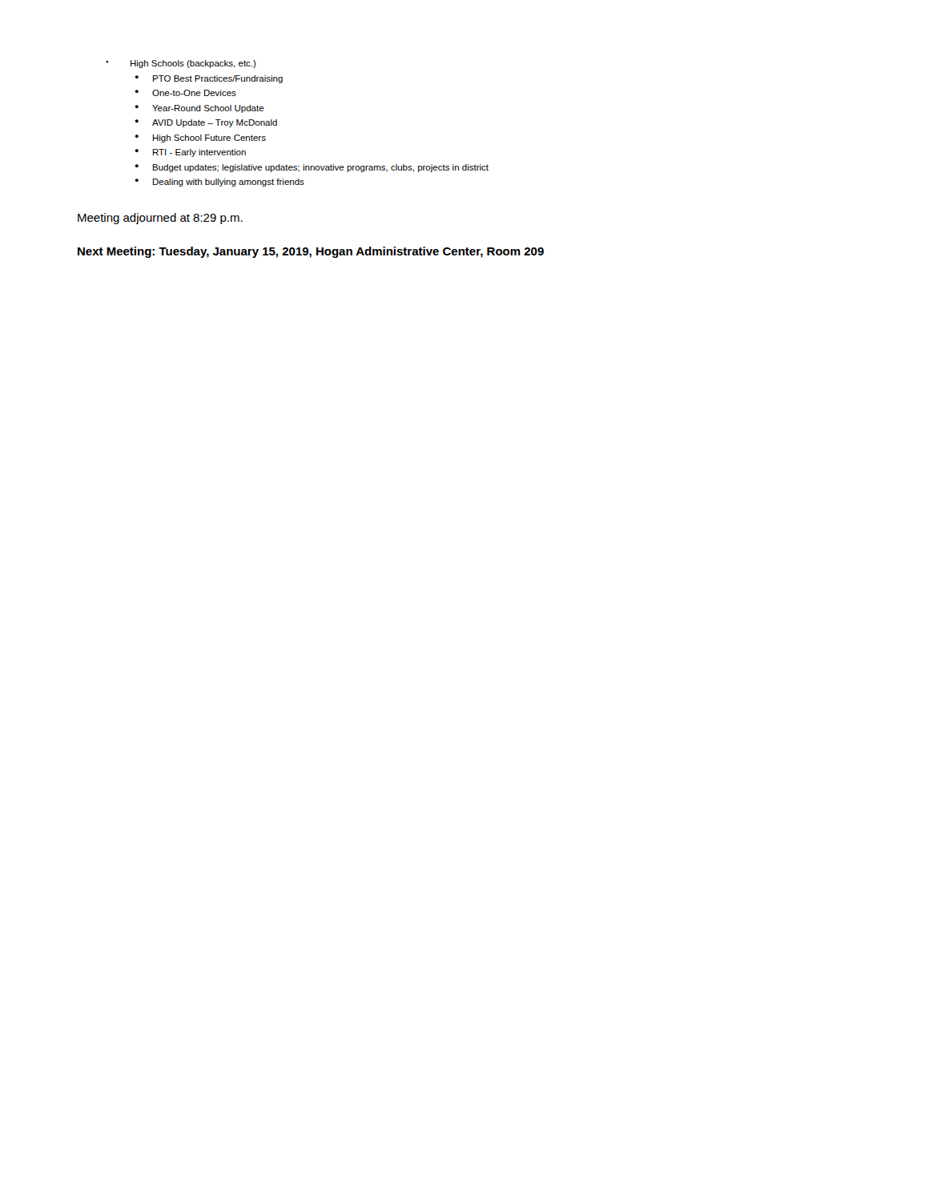High Schools (backpacks, etc.)
PTO Best Practices/Fundraising
One-to-One Devices
Year-Round School Update
AVID Update – Troy McDonald
High School Future Centers
RTI - Early intervention
Budget updates; legislative updates; innovative programs, clubs, projects in district
Dealing with bullying amongst friends
Meeting adjourned at 8:29 p.m.
Next Meeting: Tuesday, January 15, 2019, Hogan Administrative Center, Room 209